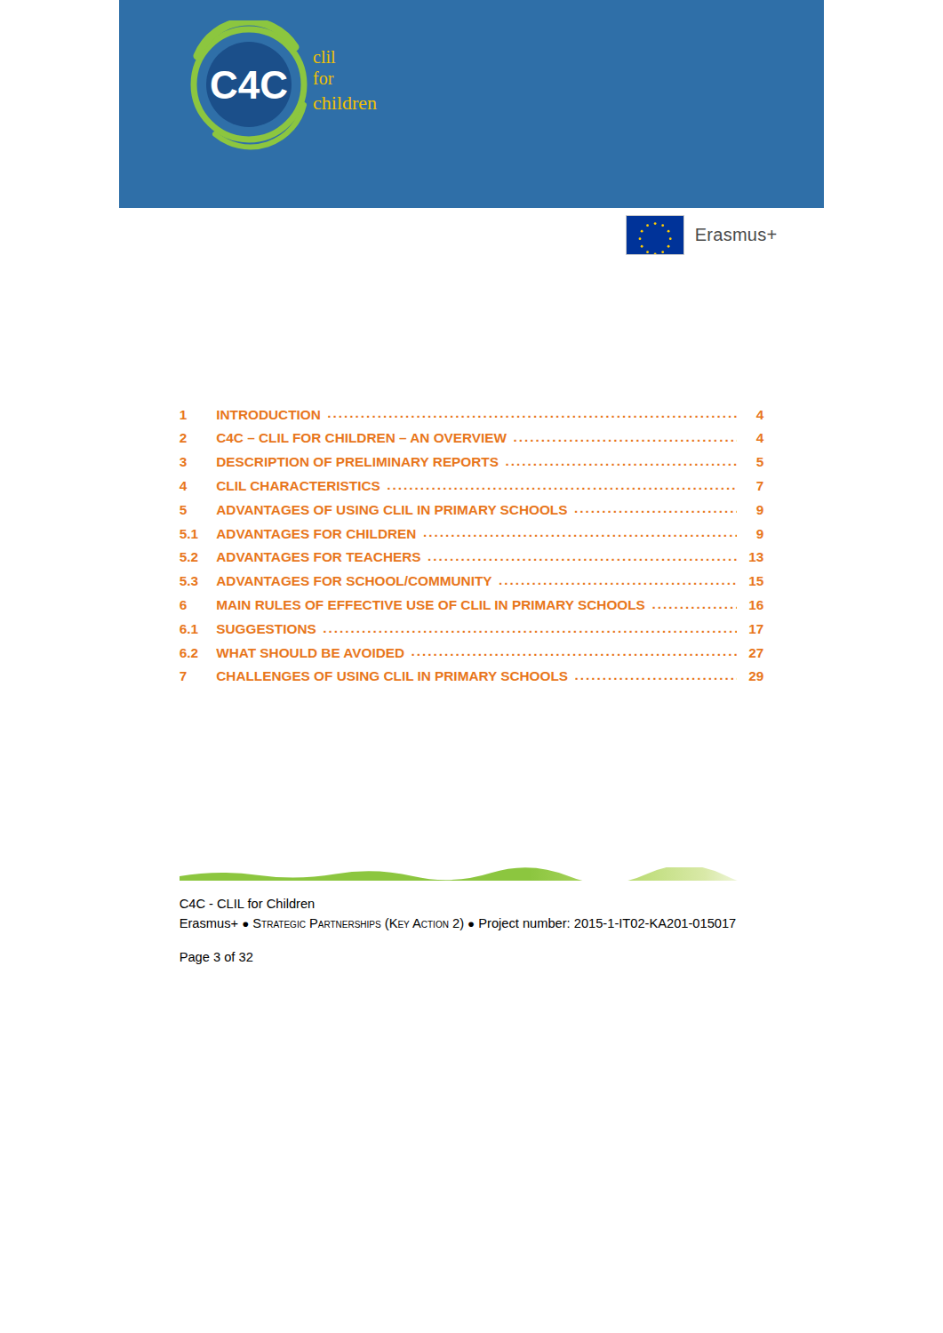C4C clil for children
Erasmus+
1 INTRODUCTION .......................................................................................... 4
2 C4C – CLIL FOR CHILDREN – AN OVERVIEW ..................................................... 4
3 DESCRIPTION OF PRELIMINARY REPORTS ....................................................... 5
4 CLIL CHARACTERISTICS ................................................................................... 7
5 ADVANTAGES OF USING CLIL IN PRIMARY SCHOOLS ....................................... 9
5.1 ADVANTAGES FOR CHILDREN ....................................................................... 9
5.2 ADVANTAGES FOR TEACHERS ....................................................................... 13
5.3 ADVANTAGES FOR SCHOOL/COMMUNITY ..................................................... 15
6 MAIN RULES OF EFFECTIVE USE OF CLIL IN PRIMARY SCHOOLS ..................... 16
6.1 SUGGESTIONS ............................................................................................. 17
6.2 WHAT SHOULD BE AVOIDED ......................................................................... 27
7 CHALLENGES OF USING CLIL IN PRIMARY SCHOOLS ....................................... 29
C4C - CLIL for Children
Erasmus+ ● Strategic Partnerships (Key Action 2) ● Project number: 2015-1-IT02-KA201-015017
Page 3 of 32